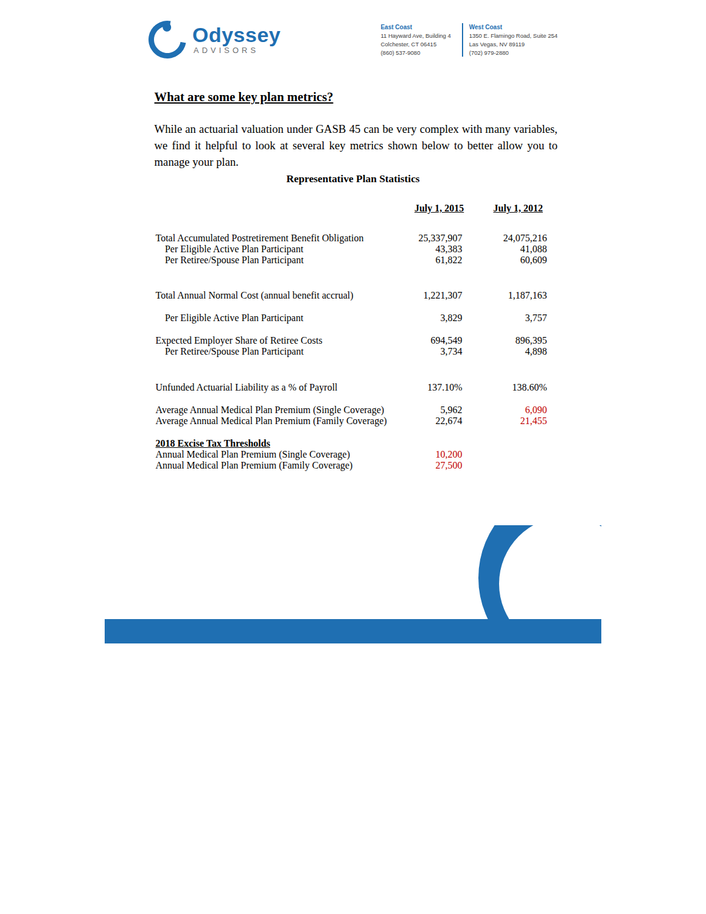Odyssey
ADVISORS
East Coast
11 Hayward Ave, Building 4
Colchester, CT 06415
(860) 537-9080
West Coast
1350 E. Flamingo Road, Suite 254
Las Vegas, NV 89119
(702) 979-2880
What are some key plan metrics?
While an actuarial valuation under GASB 45 can be very complex with many variables, we find it helpful to look at several key metrics shown below to better allow you to manage your plan.
Representative Plan Statistics
| | July 1, 2015 | July 1, 2012 |
| Total Accumulated Postretirement Benefit Obligation | 25,337,907 | 24,075,216 |
| Per Eligible Active Plan Participant | 43,383 | 41,088 |
| Per Retiree/Spouse Plan Participant | 61,822 | 60,609 |
| Total Annual Normal Cost (annual benefit accrual) | 1,221,307 | 1,187,163 |
| Per Eligible Active Plan Participant | 3,829 | 3,757 |
| Expected Employer Share of Retiree Costs | 694,549 | 896,395 |
| Per Retiree/Spouse Plan Participant | 3,734 | 4,898 |
| Unfunded Actuarial Liability as a % of Payroll | 137.10% | 138.60% |
| Average Annual Medical Plan Premium (Single Coverage) | 5,962 | 6,090 |
| Average Annual Medical Plan Premium (Family Coverage) | 22,674 | 21,455 |
| 2018 Excise Tax Thresholds | | |
| Annual Medical Plan Premium (Single Coverage) | 10,200 | |
| Annual Medical Plan Premium (Family Coverage) | 27,500 | |